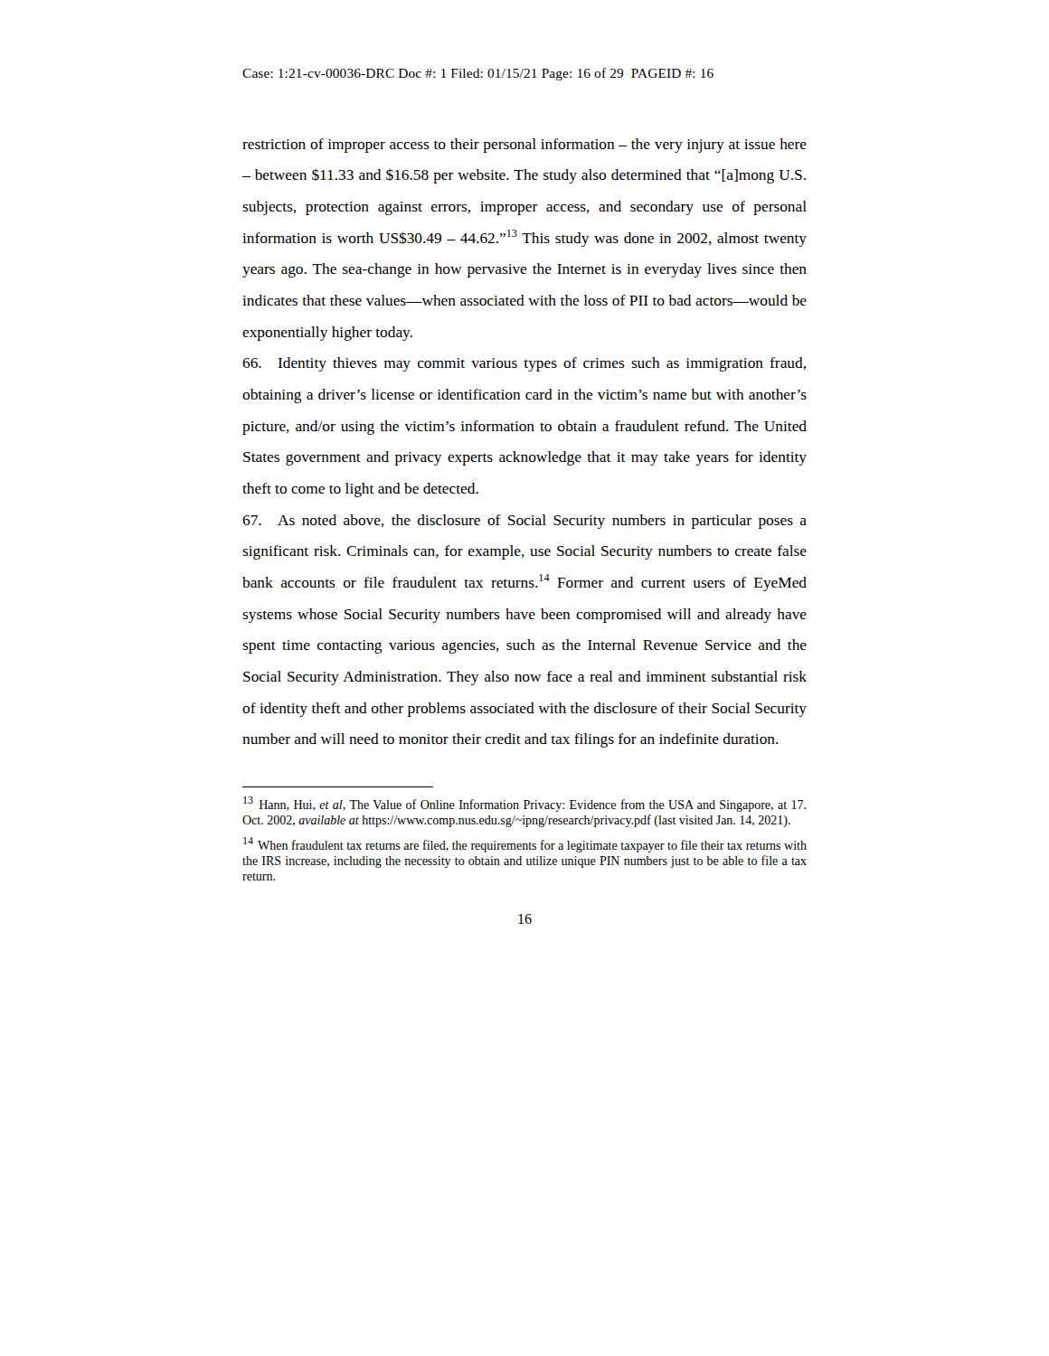Case: 1:21-cv-00036-DRC Doc #: 1 Filed: 01/15/21 Page: 16 of 29 PAGEID #: 16
restriction of improper access to their personal information – the very injury at issue here – between $11.33 and $16.58 per website. The study also determined that “[a]mong U.S. subjects, protection against errors, improper access, and secondary use of personal information is worth US$30.49 – 44.62.”13 This study was done in 2002, almost twenty years ago. The sea-change in how pervasive the Internet is in everyday lives since then indicates that these values—when associated with the loss of PII to bad actors—would be exponentially higher today.
66. Identity thieves may commit various types of crimes such as immigration fraud, obtaining a driver’s license or identification card in the victim’s name but with another’s picture, and/or using the victim’s information to obtain a fraudulent refund. The United States government and privacy experts acknowledge that it may take years for identity theft to come to light and be detected.
67. As noted above, the disclosure of Social Security numbers in particular poses a significant risk. Criminals can, for example, use Social Security numbers to create false bank accounts or file fraudulent tax returns.14 Former and current users of EyeMed systems whose Social Security numbers have been compromised will and already have spent time contacting various agencies, such as the Internal Revenue Service and the Social Security Administration. They also now face a real and imminent substantial risk of identity theft and other problems associated with the disclosure of their Social Security number and will need to monitor their credit and tax filings for an indefinite duration.
13 Hann, Hui, et al, The Value of Online Information Privacy: Evidence from the USA and Singapore, at 17. Oct. 2002, available at https://www.comp.nus.edu.sg/~ipng/research/privacy.pdf (last visited Jan. 14, 2021).
14 When fraudulent tax returns are filed, the requirements for a legitimate taxpayer to file their tax returns with the IRS increase, including the necessity to obtain and utilize unique PIN numbers just to be able to file a tax return.
16